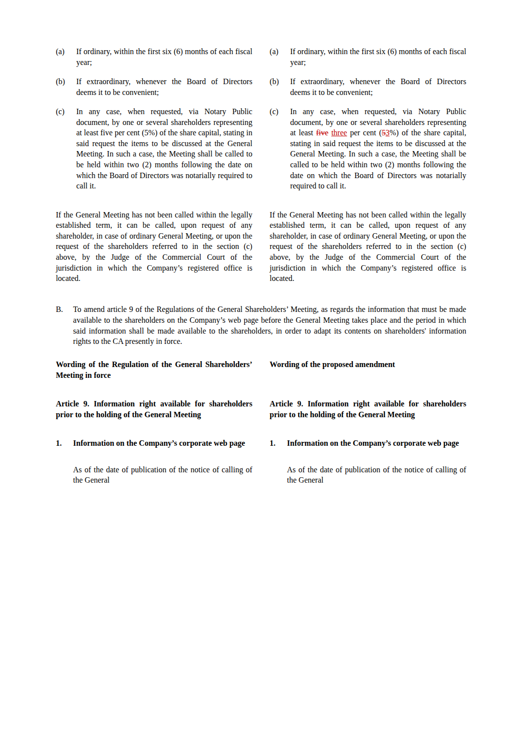(a)
If ordinary, within the first six (6) months of each fiscal year;
(b)
If extraordinary, whenever the Board of Directors deems it to be convenient;
(c)
In any case, when requested, via Notary Public document, by one or several shareholders representing at least five per cent (5%) of the share capital, stating in said request the items to be discussed at the General Meeting. In such a case, the Meeting shall be called to be held within two (2) months following the date on which the Board of Directors was notarially required to call it.
(a)
If ordinary, within the first six (6) months of each fiscal year;
(b)
If extraordinary, whenever the Board of Directors deems it to be convenient;
(c)
In any case, when requested, via Notary Public document, by one or several shareholders representing at least five three per cent (53%) of the share capital, stating in said request the items to be discussed at the General Meeting. In such a case, the Meeting shall be called to be held within two (2) months following the date on which the Board of Directors was notarially required to call it.
If the General Meeting has not been called within the legally established term, it can be called, upon request of any shareholder, in case of ordinary General Meeting, or upon the request of the shareholders referred to in the section (c) above, by the Judge of the Commercial Court of the jurisdiction in which the Company’s registered office is located.
If the General Meeting has not been called within the legally established term, it can be called, upon request of any shareholder, in case of ordinary General Meeting, or upon the request of the shareholders referred to in the section (c) above, by the Judge of the Commercial Court of the jurisdiction in which the Company’s registered office is located.
B.
To amend article 9 of the Regulations of the General Shareholders’ Meeting, as regards the information that must be made available to the shareholders on the Company’s web page before the General Meeting takes place and the period in which said information shall be made available to the shareholders, in order to adapt its contents on shareholders' information rights to the CA presently in force.
Wording of the Regulation of the General Shareholders’ Meeting in force
Wording of the proposed amendment
Article 9. Information right available for shareholders prior to the holding of the General Meeting
Article 9. Information right available for shareholders prior to the holding of the General Meeting
1.
Information on the Company’s corporate web page
As of the date of publication of the notice of calling of the General
1.
Information on the Company’s corporate web page
As of the date of publication of the notice of calling of the General